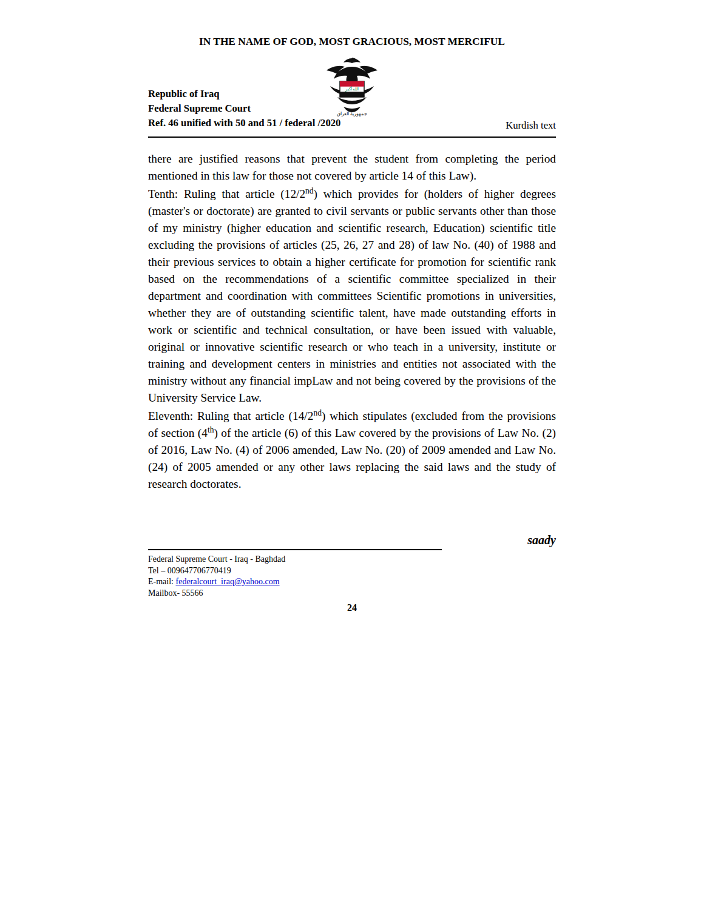IN THE NAME OF GOD, MOST GRACIOUS, MOST MERCIFUL
Republic of Iraq
Federal Supreme Court
Ref. 46 unified with 50 and 51 / federal /2020
Kurdish text
there are justified reasons that prevent the student from completing the period mentioned in this law for those not covered by article 14 of this Law).
Tenth: Ruling that article (12/2nd) which provides for (holders of higher degrees (master's or doctorate) are granted to civil servants or public servants other than those of my ministry (higher education and scientific research, Education) scientific title excluding the provisions of articles (25, 26, 27 and 28) of law No. (40) of 1988 and their previous services to obtain a higher certificate for promotion for scientific rank based on the recommendations of a scientific committee specialized in their department and coordination with committees Scientific promotions in universities, whether they are of outstanding scientific talent, have made outstanding efforts in work or scientific and technical consultation, or have been issued with valuable, original or innovative scientific research or who teach in a university, institute or training and development centers in ministries and entities not associated with the ministry without any financial impLaw and not being covered by the provisions of the University Service Law.
Eleventh: Ruling that article (14/2nd) which stipulates (excluded from the provisions of section (4th) of the article (6) of this Law covered by the provisions of Law No. (2) of 2016, Law No. (4) of 2006 amended, Law No. (20) of 2009 amended and Law No. (24) of 2005 amended or any other laws replacing the said laws and the study of research doctorates.
saady
Federal Supreme Court - Iraq - Baghdad
Tel – 009647706770419
E-mail: federalcourt_iraq@yahoo.com
Mailbox- 55566
24